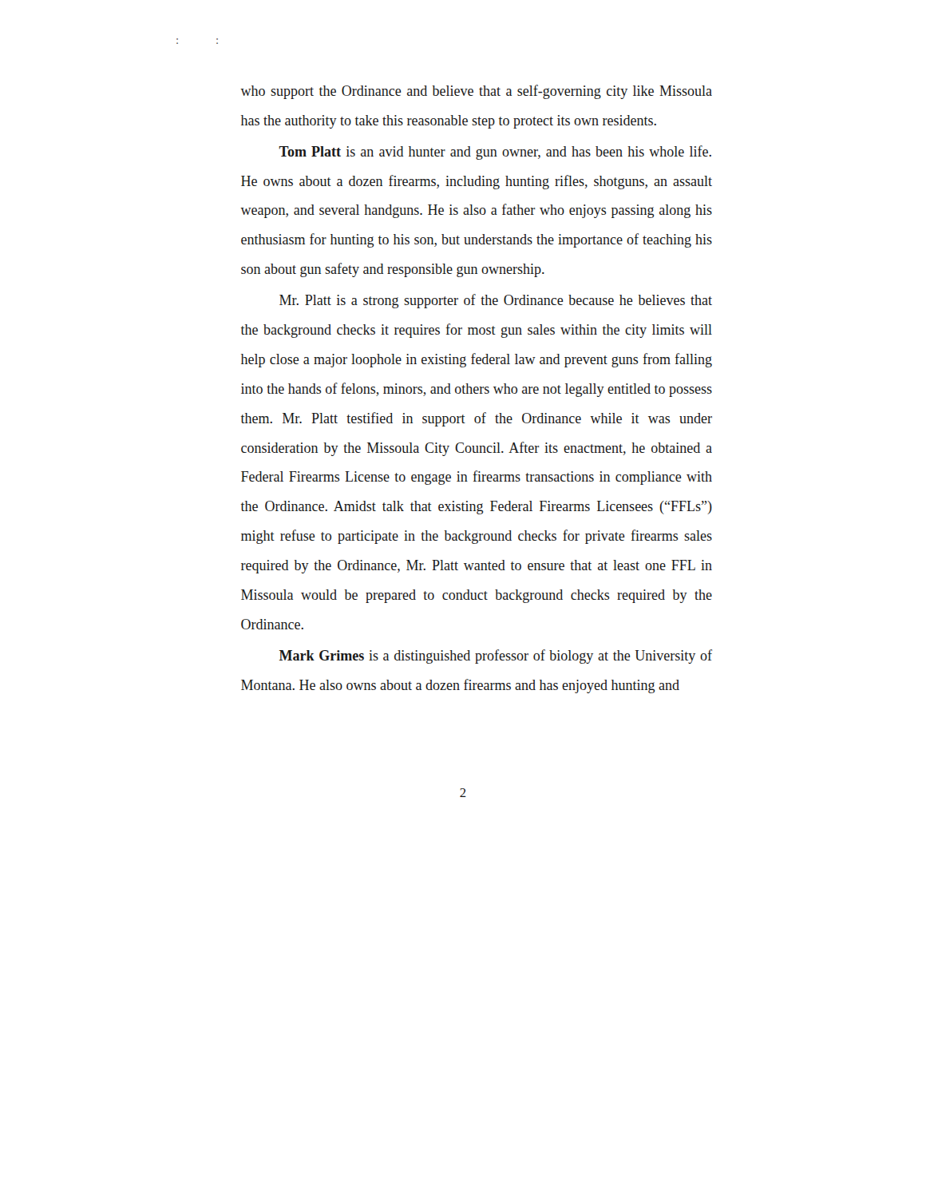: :
who support the Ordinance and believe that a self-governing city like Missoula has the authority to take this reasonable step to protect its own residents.
Tom Platt is an avid hunter and gun owner, and has been his whole life. He owns about a dozen firearms, including hunting rifles, shotguns, an assault weapon, and several handguns. He is also a father who enjoys passing along his enthusiasm for hunting to his son, but understands the importance of teaching his son about gun safety and responsible gun ownership.
Mr. Platt is a strong supporter of the Ordinance because he believes that the background checks it requires for most gun sales within the city limits will help close a major loophole in existing federal law and prevent guns from falling into the hands of felons, minors, and others who are not legally entitled to possess them. Mr. Platt testified in support of the Ordinance while it was under consideration by the Missoula City Council. After its enactment, he obtained a Federal Firearms License to engage in firearms transactions in compliance with the Ordinance. Amidst talk that existing Federal Firearms Licensees (“FFLs”) might refuse to participate in the background checks for private firearms sales required by the Ordinance, Mr. Platt wanted to ensure that at least one FFL in Missoula would be prepared to conduct background checks required by the Ordinance.
Mark Grimes is a distinguished professor of biology at the University of Montana. He also owns about a dozen firearms and has enjoyed hunting and
2